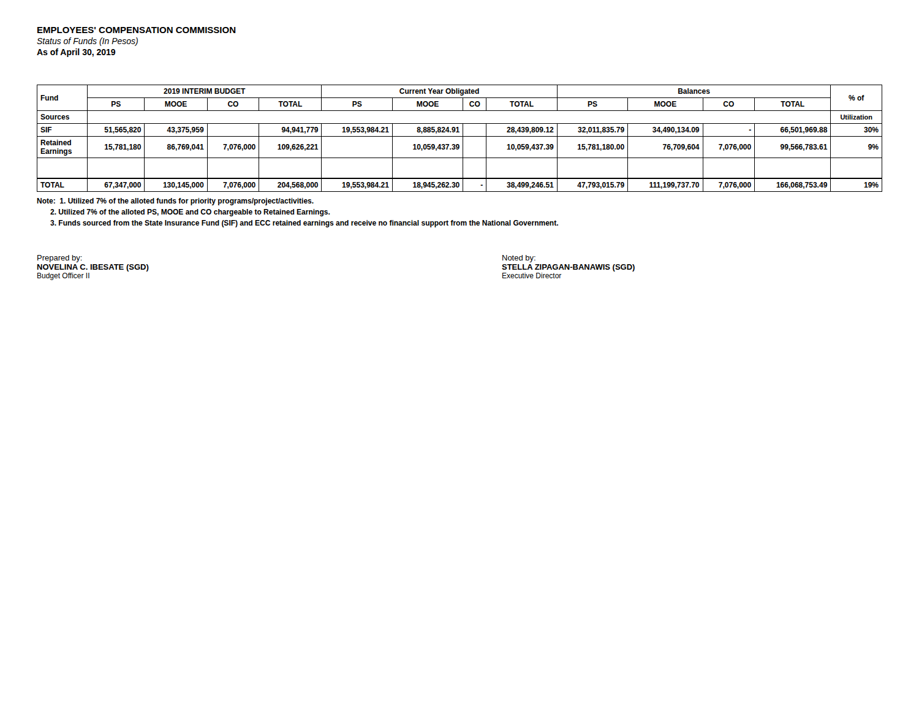EMPLOYEES' COMPENSATION COMMISSION
Status of Funds (In Pesos)
As of April 30, 2019
| Fund | 2019 INTERIM BUDGET | Current Year Obligated | Balances | % of |
| --- | --- | --- | --- | --- |
| PS | MOOE | CO | TOTAL | PS | MOOE | CO | TOTAL | PS | MOOE | CO | TOTAL |
| Sources | | Utilization |
| SIF | 51,565,820 | 43,375,959 | | 94,941,779 | 19,553,984.21 | 8,885,824.91 | | 28,439,809.12 | 32,011,835.79 | 34,490,134.09 | - | 66,501,969.88 | 30% |
| Retained Earnings | 15,781,180 | 86,769,041 | 7,076,000 | 109,626,221 | | 10,059,437.39 | | 10,059,437.39 | 15,781,180.00 | 76,709,604 | 7,076,000 | 99,566,783.61 | 9% |
| TOTAL | 67,347,000 | 130,145,000 | 7,076,000 | 204,568,000 | 19,553,984.21 | 18,945,262.30 | - | 38,499,246.51 | 47,793,015.79 | 111,199,737.70 | 7,076,000 | 166,068,753.49 | 19% |
Note: 1. Utilized 7% of the alloted funds for priority programs/project/activities. 2. Utilized 7% of the alloted PS, MOOE and CO chargeable to Retained Earnings. 3. Funds sourced from the State Insurance Fund (SIF) and ECC retained earnings and receive no financial support from the National Government.
| Prepared by: | Noted by: |
| NOVELINA C. IBESATE (SGD) | STELLA ZIPAGAN-BANAWIS (SGD) |
| Budget Officer II | Executive Director |